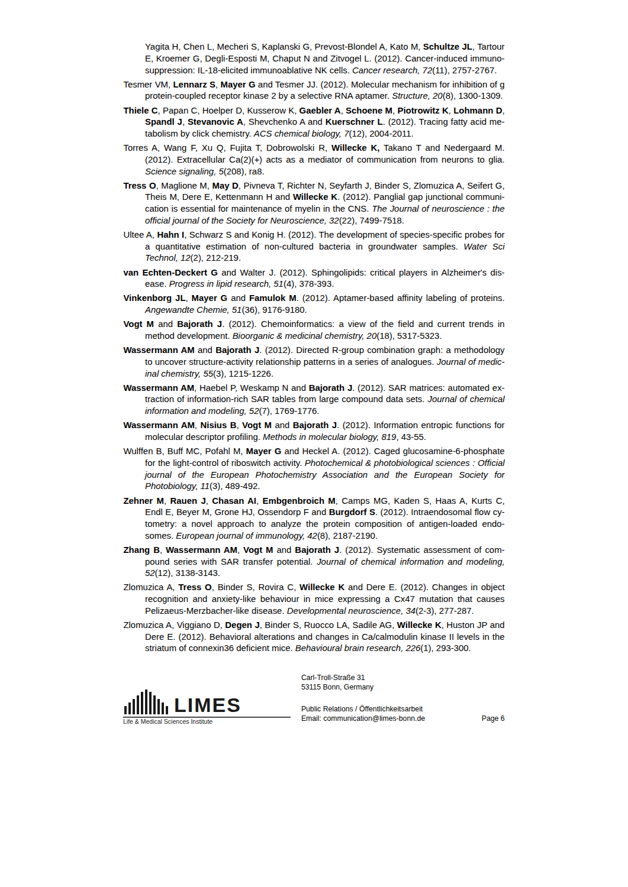Yagita H, Chen L, Mecheri S, Kaplanski G, Prevost-Blondel A, Kato M, Schultze JL, Tartour E, Kroemer G, Degli-Esposti M, Chaput N and Zitvogel L. (2012). Cancer-induced immunosuppression: IL-18-elicited immunoablative NK cells. Cancer research, 72(11), 2757-2767.
Tesmer VM, Lennarz S, Mayer G and Tesmer JJ. (2012). Molecular mechanism for inhibition of g protein-coupled receptor kinase 2 by a selective RNA aptamer. Structure, 20(8), 1300-1309.
Thiele C, Papan C, Hoelper D, Kusserow K, Gaebler A, Schoene M, Piotrowitz K, Lohmann D, Spandl J, Stevanovic A, Shevchenko A and Kuerschner L. (2012). Tracing fatty acid metabolism by click chemistry. ACS chemical biology, 7(12), 2004-2011.
Torres A, Wang F, Xu Q, Fujita T, Dobrowolski R, Willecke K, Takano T and Nedergaard M. (2012). Extracellular Ca(2)(+) acts as a mediator of communication from neurons to glia. Science signaling, 5(208), ra8.
Tress O, Maglione M, May D, Pivneva T, Richter N, Seyfarth J, Binder S, Zlomuzica A, Seifert G, Theis M, Dere E, Kettenmann H and Willecke K. (2012). Panglial gap junctional communication is essential for maintenance of myelin in the CNS. The Journal of neuroscience : the official journal of the Society for Neuroscience, 32(22), 7499-7518.
Ultee A, Hahn I, Schwarz S and Konig H. (2012). The development of species-specific probes for a quantitative estimation of non-cultured bacteria in groundwater samples. Water Sci Technol, 12(2), 212-219.
van Echten-Deckert G and Walter J. (2012). Sphingolipids: critical players in Alzheimer's disease. Progress in lipid research, 51(4), 378-393.
Vinkenborg JL, Mayer G and Famulok M. (2012). Aptamer-based affinity labeling of proteins. Angewandte Chemie, 51(36), 9176-9180.
Vogt M and Bajorath J. (2012). Chemoinformatics: a view of the field and current trends in method development. Bioorganic & medicinal chemistry, 20(18), 5317-5323.
Wassermann AM and Bajorath J. (2012). Directed R-group combination graph: a methodology to uncover structure-activity relationship patterns in a series of analogues. Journal of medicinal chemistry, 55(3), 1215-1226.
Wassermann AM, Haebel P, Weskamp N and Bajorath J. (2012). SAR matrices: automated extraction of information-rich SAR tables from large compound data sets. Journal of chemical information and modeling, 52(7), 1769-1776.
Wassermann AM, Nisius B, Vogt M and Bajorath J. (2012). Information entropic functions for molecular descriptor profiling. Methods in molecular biology, 819, 43-55.
Wulffen B, Buff MC, Pofahl M, Mayer G and Heckel A. (2012). Caged glucosamine-6-phosphate for the light-control of riboswitch activity. Photochemical & photobiological sciences : Official journal of the European Photochemistry Association and the European Society for Photobiology, 11(3), 489-492.
Zehner M, Rauen J, Chasan AI, Embgenbroich M, Camps MG, Kaden S, Haas A, Kurts C, Endl E, Beyer M, Grone HJ, Ossendorp F and Burgdorf S. (2012). Intraendosomal flow cytometry: a novel approach to analyze the protein composition of antigen-loaded endosomes. European journal of immunology, 42(8), 2187-2190.
Zhang B, Wassermann AM, Vogt M and Bajorath J. (2012). Systematic assessment of compound series with SAR transfer potential. Journal of chemical information and modeling, 52(12), 3138-3143.
Zlomuzica A, Tress O, Binder S, Rovira C, Willecke K and Dere E. (2012). Changes in object recognition and anxiety-like behaviour in mice expressing a Cx47 mutation that causes Pelizaeus-Merzbacher-like disease. Developmental neuroscience, 34(2-3), 277-287.
Zlomuzica A, Viggiano D, Degen J, Binder S, Ruocco LA, Sadile AG, Willecke K, Huston JP and Dere E. (2012). Behavioral alterations and changes in Ca/calmodulin kinase II levels in the striatum of connexin36 deficient mice. Behavioural brain research, 226(1), 293-300.
LIMES Life & Medical Sciences Institute
Carl-Troll-Straße 31
53115 Bonn, Germany
Public Relations / Öffentlichkeitsarbeit
Email: communication@limes-bonn.de
Page 6